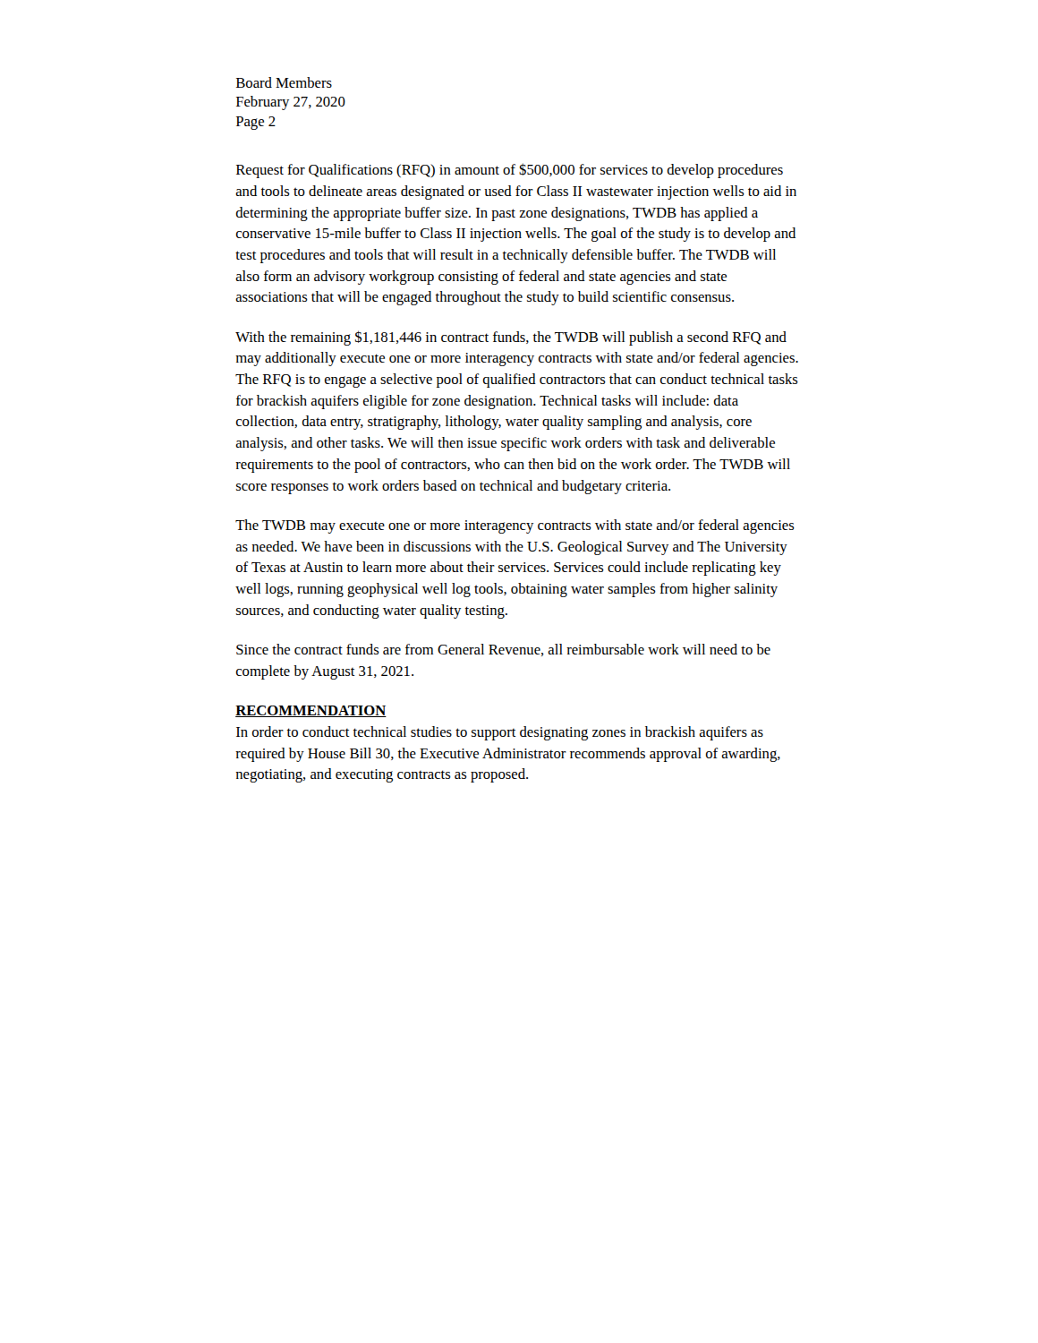Board Members
February 27, 2020
Page 2
Request for Qualifications (RFQ) in amount of $500,000 for services to develop procedures and tools to delineate areas designated or used for Class II wastewater injection wells to aid in determining the appropriate buffer size. In past zone designations, TWDB has applied a conservative 15-mile buffer to Class II injection wells. The goal of the study is to develop and test procedures and tools that will result in a technically defensible buffer. The TWDB will also form an advisory workgroup consisting of federal and state agencies and state associations that will be engaged throughout the study to build scientific consensus.
With the remaining $1,181,446 in contract funds, the TWDB will publish a second RFQ and may additionally execute one or more interagency contracts with state and/or federal agencies. The RFQ is to engage a selective pool of qualified contractors that can conduct technical tasks for brackish aquifers eligible for zone designation. Technical tasks will include: data collection, data entry, stratigraphy, lithology, water quality sampling and analysis, core analysis, and other tasks. We will then issue specific work orders with task and deliverable requirements to the pool of contractors, who can then bid on the work order. The TWDB will score responses to work orders based on technical and budgetary criteria.
The TWDB may execute one or more interagency contracts with state and/or federal agencies as needed. We have been in discussions with the U.S. Geological Survey and The University of Texas at Austin to learn more about their services. Services could include replicating key well logs, running geophysical well log tools, obtaining water samples from higher salinity sources, and conducting water quality testing.
Since the contract funds are from General Revenue, all reimbursable work will need to be complete by August 31, 2021.
RECOMMENDATION
In order to conduct technical studies to support designating zones in brackish aquifers as required by House Bill 30, the Executive Administrator recommends approval of awarding, negotiating, and executing contracts as proposed.